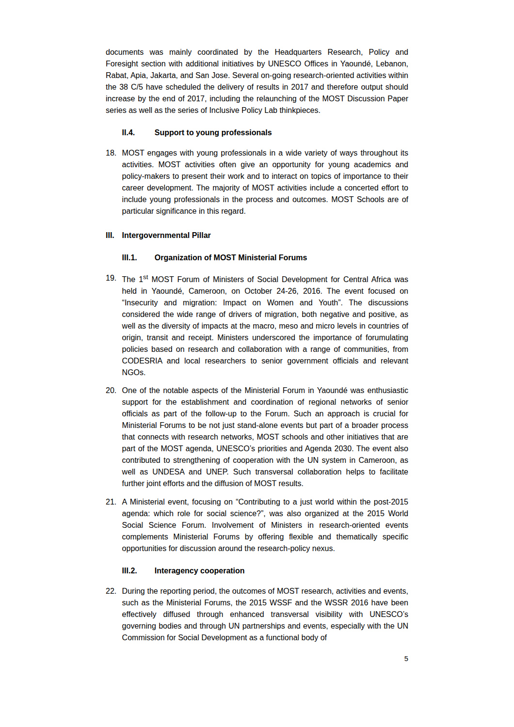documents was mainly coordinated by the Headquarters Research, Policy and Foresight section with additional initiatives by UNESCO Offices in Yaoundé, Lebanon, Rabat, Apia, Jakarta, and San Jose. Several on-going research-oriented activities within the 38 C/5 have scheduled the delivery of results in 2017 and therefore output should increase by the end of 2017, including the relaunching of the MOST Discussion Paper series as well as the series of Inclusive Policy Lab thinkpieces.
II.4. Support to young professionals
18.
MOST engages with young professionals in a wide variety of ways throughout its activities. MOST activities often give an opportunity for young academics and policy-makers to present their work and to interact on topics of importance to their career development. The majority of MOST activities include a concerted effort to include young professionals in the process and outcomes. MOST Schools are of particular significance in this regard.
III. Intergovernmental Pillar
III.1. Organization of MOST Ministerial Forums
19.
The 1st MOST Forum of Ministers of Social Development for Central Africa was held in Yaoundé, Cameroon, on October 24-26, 2016. The event focused on “Insecurity and migration: Impact on Women and Youth”. The discussions considered the wide range of drivers of migration, both negative and positive, as well as the diversity of impacts at the macro, meso and micro levels in countries of origin, transit and receipt. Ministers underscored the importance of forumulating policies based on research and collaboration with a range of communities, from CODESRIA and local researchers to senior government officials and relevant NGOs.
20.
One of the notable aspects of the Ministerial Forum in Yaoundé was enthusiastic support for the establishment and coordination of regional networks of senior officials as part of the follow-up to the Forum. Such an approach is crucial for Ministerial Forums to be not just stand-alone events but part of a broader process that connects with research networks, MOST schools and other initiatives that are part of the MOST agenda, UNESCO’s priorities and Agenda 2030. The event also contributed to strengthening of cooperation with the UN system in Cameroon, as well as UNDESA and UNEP. Such transversal collaboration helps to facilitate further joint efforts and the diffusion of MOST results.
21.
A Ministerial event, focusing on “Contributing to a just world within the post-2015 agenda: which role for social science?”, was also organized at the 2015 World Social Science Forum. Involvement of Ministers in research-oriented events complements Ministerial Forums by offering flexible and thematically specific opportunities for discussion around the research-policy nexus.
III.2. Interagency cooperation
22.
During the reporting period, the outcomes of MOST research, activities and events, such as the Ministerial Forums, the 2015 WSSF and the WSSR 2016 have been effectively diffused through enhanced transversal visibility with UNESCO’s governing bodies and through UN partnerships and events, especially with the UN Commission for Social Development as a functional body of
5